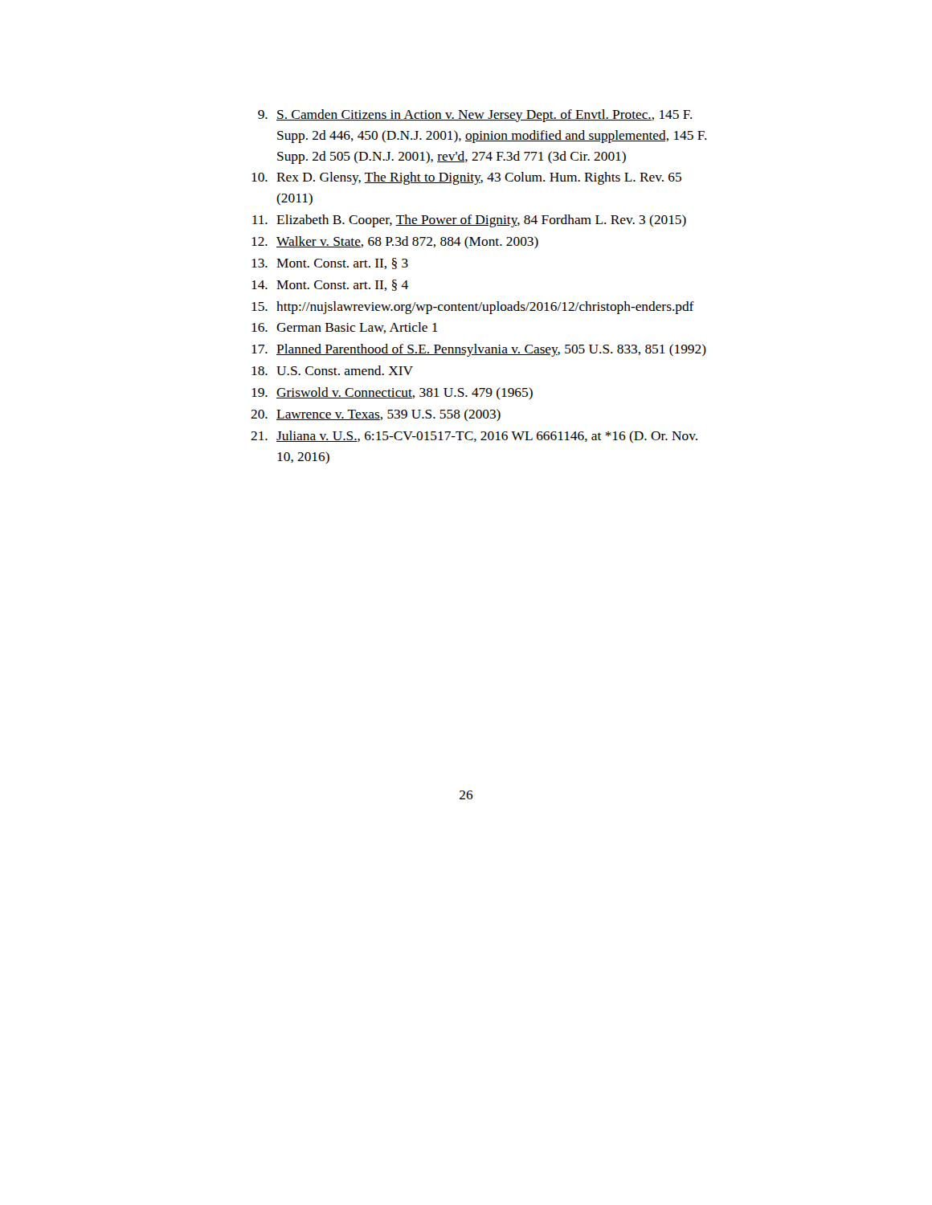S. Camden Citizens in Action v. New Jersey Dept. of Envtl. Protec., 145 F. Supp. 2d 446, 450 (D.N.J. 2001), opinion modified and supplemented, 145 F. Supp. 2d 505 (D.N.J. 2001), rev'd, 274 F.3d 771 (3d Cir. 2001)
Rex D. Glensy, The Right to Dignity, 43 Colum. Hum. Rights L. Rev. 65 (2011)
Elizabeth B. Cooper, The Power of Dignity, 84 Fordham L. Rev. 3 (2015)
Walker v. State, 68 P.3d 872, 884 (Mont. 2003)
Mont. Const. art. II, § 3
Mont. Const. art. II, § 4
http://nujslawreview.org/wp-content/uploads/2016/12/christoph-enders.pdf
German Basic Law, Article 1
Planned Parenthood of S.E. Pennsylvania v. Casey, 505 U.S. 833, 851 (1992)
U.S. Const. amend. XIV
Griswold v. Connecticut, 381 U.S. 479 (1965)
Lawrence v. Texas, 539 U.S. 558 (2003)
Juliana v. U.S., 6:15-CV-01517-TC, 2016 WL 6661146, at *16 (D. Or. Nov. 10, 2016)
26